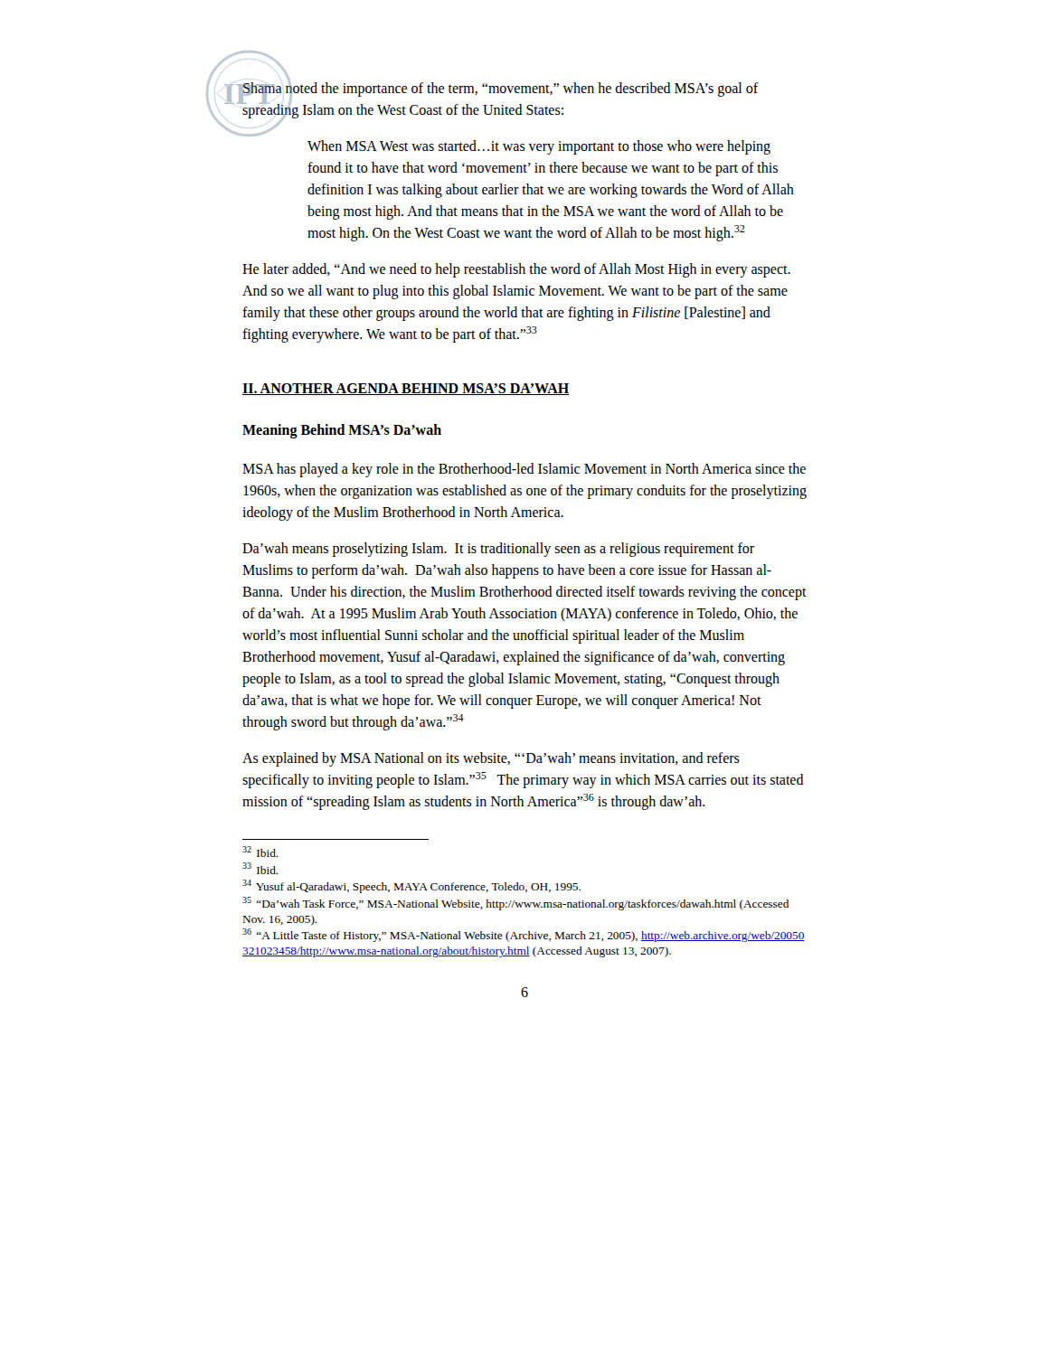IPT
Shama noted the importance of the term, “movement,” when he described MSA’s goal of spreading Islam on the West Coast of the United States:
When MSA West was started…it was very important to those who were helping found it to have that word ‘movement’ in there because we want to be part of this definition I was talking about earlier that we are working towards the Word of Allah being most high. And that means that in the MSA we want the word of Allah to be most high. On the West Coast we want the word of Allah to be most high.32
He later added, “And we need to help reestablish the word of Allah Most High in every aspect. And so we all want to plug into this global Islamic Movement. We want to be part of the same family that these other groups around the world that are fighting in Filistine [Palestine] and fighting everywhere. We want to be part of that.”33
II. ANOTHER AGENDA BEHIND MSA’S DA’WAH
Meaning Behind MSA’s Da’wah
MSA has played a key role in the Brotherhood-led Islamic Movement in North America since the 1960s, when the organization was established as one of the primary conduits for the proselytizing ideology of the Muslim Brotherhood in North America.
Da’wah means proselytizing Islam. It is traditionally seen as a religious requirement for Muslims to perform da’wah. Da’wah also happens to have been a core issue for Hassan al-Banna. Under his direction, the Muslim Brotherhood directed itself towards reviving the concept of da’wah. At a 1995 Muslim Arab Youth Association (MAYA) conference in Toledo, Ohio, the world’s most influential Sunni scholar and the unofficial spiritual leader of the Muslim Brotherhood movement, Yusuf al-Qaradawi, explained the significance of da’wah, converting people to Islam, as a tool to spread the global Islamic Movement, stating, “Conquest through da’awa, that is what we hope for. We will conquer Europe, we will conquer America! Not through sword but through da’awa.”34
As explained by MSA National on its website, “‘Da’wah’ means invitation, and refers specifically to inviting people to Islam.”35 The primary way in which MSA carries out its stated mission of “spreading Islam as students in North America”36 is through daw’ah.
32 Ibid.
33 Ibid.
34 Yusuf al-Qaradawi, Speech, MAYA Conference, Toledo, OH, 1995.
35 “Da’wah Task Force,” MSA-National Website, http://www.msa-national.org/taskforces/dawah.html (Accessed Nov. 16, 2005).
36 “A Little Taste of History,” MSA-National Website (Archive, March 21, 2005), http://web.archive.org/web/20050321023458/http://www.msa-national.org/about/history.html (Accessed August 13, 2007).
6